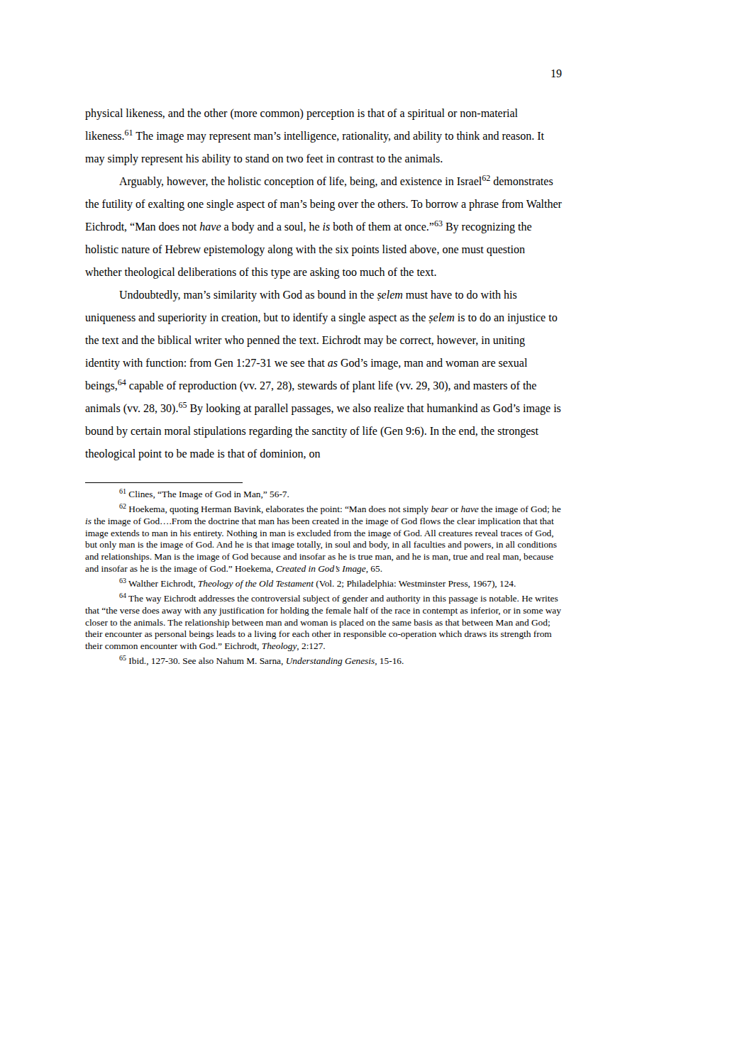19
physical likeness, and the other (more common) perception is that of a spiritual or non-material likeness.61 The image may represent man’s intelligence, rationality, and ability to think and reason. It may simply represent his ability to stand on two feet in contrast to the animals.
Arguably, however, the holistic conception of life, being, and existence in Israel62 demonstrates the futility of exalting one single aspect of man’s being over the others. To borrow a phrase from Walther Eichrodt, “Man does not have a body and a soul, he is both of them at once.”63 By recognizing the holistic nature of Hebrew epistemology along with the six points listed above, one must question whether theological deliberations of this type are asking too much of the text.
Undoubtedly, man’s similarity with God as bound in the ṣelem must have to do with his uniqueness and superiority in creation, but to identify a single aspect as the ṣelem is to do an injustice to the text and the biblical writer who penned the text. Eichrodt may be correct, however, in uniting identity with function: from Gen 1:27-31 we see that as God’s image, man and woman are sexual beings,64 capable of reproduction (vv. 27, 28), stewards of plant life (vv. 29, 30), and masters of the animals (vv. 28, 30).65 By looking at parallel passages, we also realize that humankind as God’s image is bound by certain moral stipulations regarding the sanctity of life (Gen 9:6). In the end, the strongest theological point to be made is that of dominion, on
61 Clines, “The Image of God in Man,” 56-7.
62 Hoekema, quoting Herman Bavink, elaborates the point: “Man does not simply bear or have the image of God; he is the image of God….From the doctrine that man has been created in the image of God flows the clear implication that that image extends to man in his entirety. Nothing in man is excluded from the image of God. All creatures reveal traces of God, but only man is the image of God. And he is that image totally, in soul and body, in all faculties and powers, in all conditions and relationships. Man is the image of God because and insofar as he is true man, and he is man, true and real man, because and insofar as he is the image of God.” Hoekema, Created in God’s Image, 65.
63 Walther Eichrodt, Theology of the Old Testament (Vol. 2; Philadelphia: Westminster Press, 1967), 124.
64 The way Eichrodt addresses the controversial subject of gender and authority in this passage is notable. He writes that “the verse does away with any justification for holding the female half of the race in contempt as inferior, or in some way closer to the animals. The relationship between man and woman is placed on the same basis as that between Man and God; their encounter as personal beings leads to a living for each other in responsible co-operation which draws its strength from their common encounter with God.” Eichrodt, Theology, 2:127.
65 Ibid., 127-30. See also Nahum M. Sarna, Understanding Genesis, 15-16.